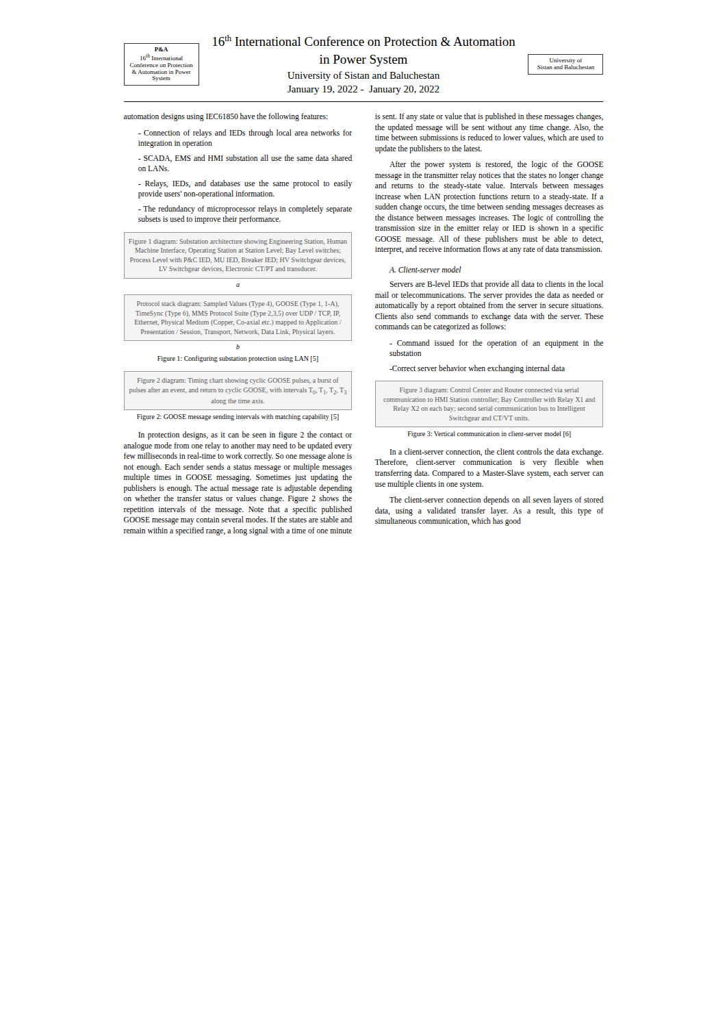P&A
16th International Conference on Protection & Automation in Power System
16th International Conference on Protection & Automation
in Power System
University of Sistan and Baluchestan
January 19, 2022 - January 20, 2022
University of
Sistan and Baluchestan
automation designs using IEC61850 have the following features:
- Connection of relays and IEDs through local area networks for integration in operation
- SCADA, EMS and HMI substation all use the same data shared on LANs.
- Relays, IEDs, and databases use the same protocol to easily provide users' non-operational information.
- The redundancy of microprocessor relays in completely separate subsets is used to improve their performance.
Figure 1 diagram: Substation architecture showing Engineering Station, Human Machine Interface, Operating Station at Station Level; Bay Level switches; Process Level with P&C IED, MU IED, Breaker IED; HV Switchgear devices, LV Switchgear devices, Electronic CT/PT and transducer.
a
Protocol stack diagram: Sampled Values (Type 4), GOOSE (Type 1, 1-A), TimeSync (Type 6), MMS Protocol Suite (Type 2,3,5) over UDP / TCP, IP, Ethernet, Physical Medium (Copper, Co-axial etc.) mapped to Application / Presentation / Session, Transport, Network, Data Link, Physical layers.
b
Figure 1: Configuring substation protection using LAN [5]
Figure 2 diagram: Timing chart showing cyclic GOOSE pulses, a burst of pulses after an event, and return to cyclic GOOSE, with intervals T0, T1, T2, T3 along the time axis.
Figure 2: GOOSE message sending intervals with matching capability [5]
In protection designs, as it can be seen in figure 2 the contact or analogue mode from one relay to another may need to be updated every few milliseconds in real-time to work correctly. So one message alone is not enough. Each sender sends a status message or multiple messages multiple times in GOOSE messaging. Sometimes just updating the publishers is enough. The actual message rate is adjustable depending on whether the transfer status or values change. Figure 2 shows the repetition intervals of the message. Note that a specific published GOOSE message may contain several modes. If the states are stable and remain within a specified range, a long signal with a time of one minute is sent. If any state or value that is published in these messages changes, the updated message will be sent without any time change. Also, the time between submissions is reduced to lower values, which are used to update the publishers to the latest.
After the power system is restored, the logic of the GOOSE message in the transmitter relay notices that the states no longer change and returns to the steady-state value. Intervals between messages increase when LAN protection functions return to a steady-state. If a sudden change occurs, the time between sending messages decreases as the distance between messages increases. The logic of controlling the transmission size in the emitter relay or IED is shown in a specific GOOSE message. All of these publishers must be able to detect, interpret, and receive information flows at any rate of data transmission.
A. Client-server model
Servers are B-level IEDs that provide all data to clients in the local mail or telecommunications. The server provides the data as needed or automatically by a report obtained from the server in secure situations. Clients also send commands to exchange data with the server. These commands can be categorized as follows:
- Command issued for the operation of an equipment in the substation
-Correct server behavior when exchanging internal data
Figure 3 diagram: Control Center and Router connected via serial communication to HMI Station controller; Bay Controller with Relay X1 and Relay X2 on each bay; second serial communication bus to Intelligent Switchgear and CT/VT units.
Figure 3: Vertical communication in client-server model [6]
In a client-server connection, the client controls the data exchange. Therefore, client-server communication is very flexible when transferring data. Compared to a Master-Slave system, each server can use multiple clients in one system.
The client-server connection depends on all seven layers of stored data, using a validated transfer layer. As a result, this type of simultaneous communication, which has good